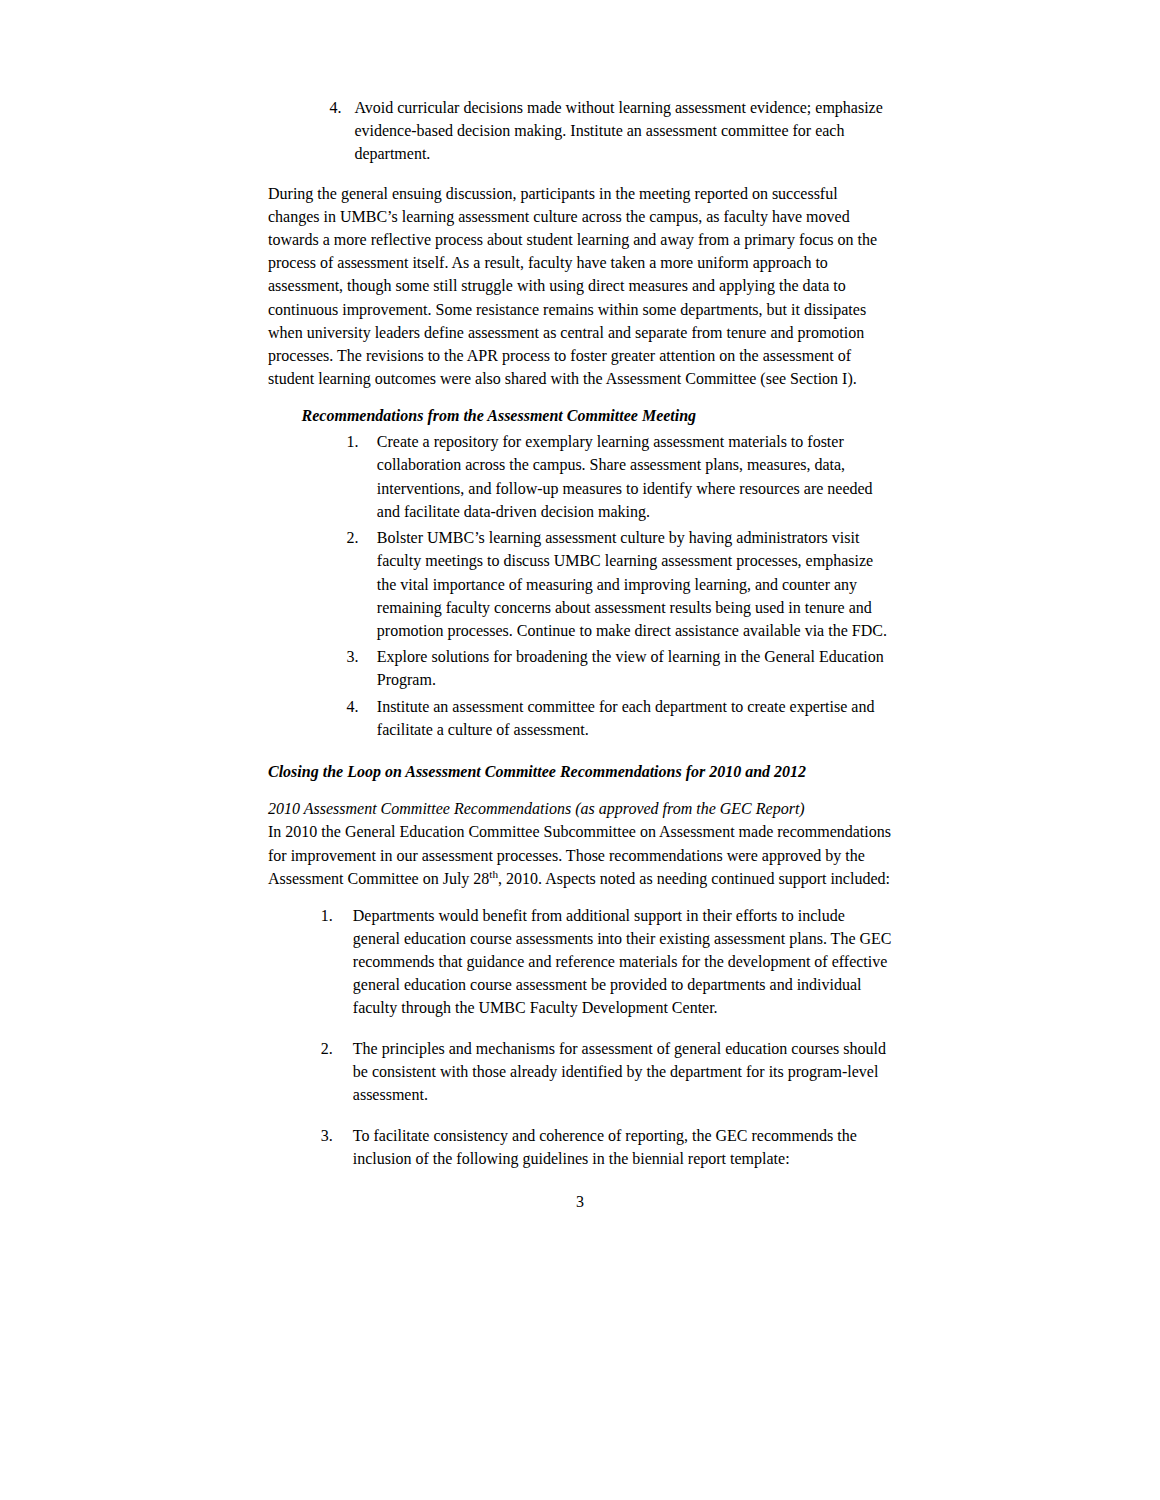4. Avoid curricular decisions made without learning assessment evidence; emphasize evidence-based decision making. Institute an assessment committee for each department.
During the general ensuing discussion, participants in the meeting reported on successful changes in UMBC’s learning assessment culture across the campus, as faculty have moved towards a more reflective process about student learning and away from a primary focus on the process of assessment itself. As a result, faculty have taken a more uniform approach to assessment, though some still struggle with using direct measures and applying the data to continuous improvement. Some resistance remains within some departments, but it dissipates when university leaders define assessment as central and separate from tenure and promotion processes. The revisions to the APR process to foster greater attention on the assessment of student learning outcomes were also shared with the Assessment Committee (see Section I).
Recommendations from the Assessment Committee Meeting
1. Create a repository for exemplary learning assessment materials to foster collaboration across the campus. Share assessment plans, measures, data, interventions, and follow-up measures to identify where resources are needed and facilitate data-driven decision making.
2. Bolster UMBC’s learning assessment culture by having administrators visit faculty meetings to discuss UMBC learning assessment processes, emphasize the vital importance of measuring and improving learning, and counter any remaining faculty concerns about assessment results being used in tenure and promotion processes. Continue to make direct assistance available via the FDC.
3. Explore solutions for broadening the view of learning in the General Education Program.
4. Institute an assessment committee for each department to create expertise and facilitate a culture of assessment.
Closing the Loop on Assessment Committee Recommendations for 2010 and 2012
2010 Assessment Committee Recommendations (as approved from the GEC Report)
In 2010 the General Education Committee Subcommittee on Assessment made recommendations for improvement in our assessment processes. Those recommendations were approved by the Assessment Committee on July 28th, 2010. Aspects noted as needing continued support included:
1. Departments would benefit from additional support in their efforts to include general education course assessments into their existing assessment plans. The GEC recommends that guidance and reference materials for the development of effective general education course assessment be provided to departments and individual faculty through the UMBC Faculty Development Center.
2. The principles and mechanisms for assessment of general education courses should be consistent with those already identified by the department for its program-level assessment.
3. To facilitate consistency and coherence of reporting, the GEC recommends the inclusion of the following guidelines in the biennial report template:
3